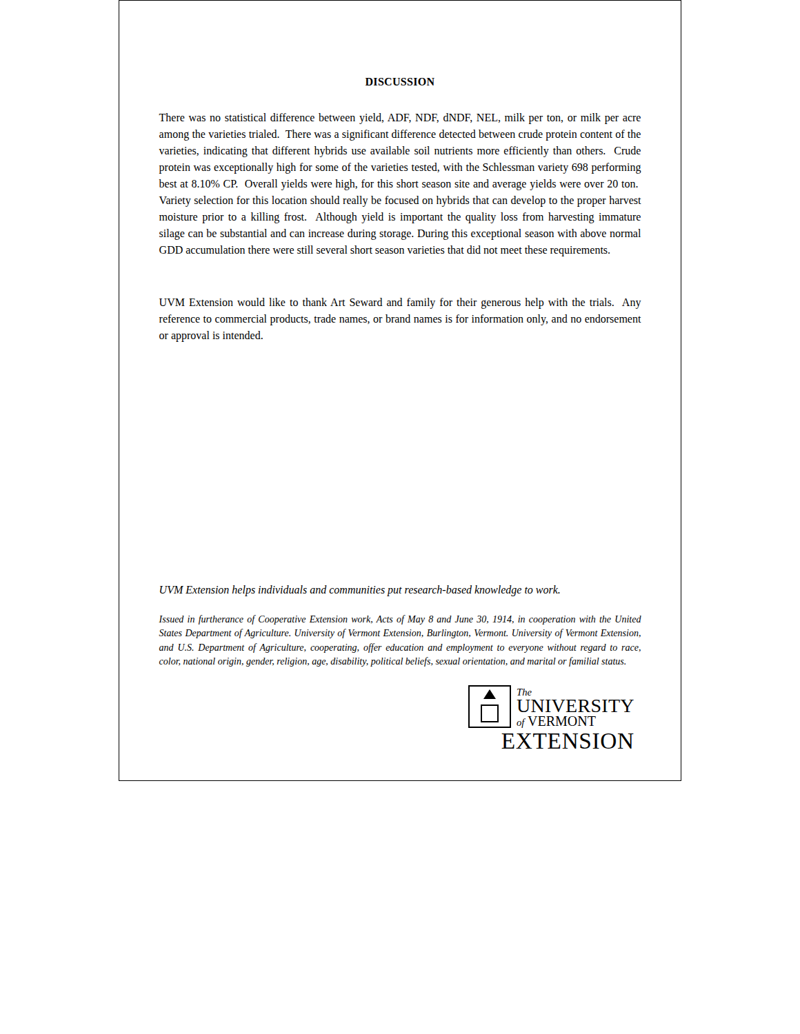DISCUSSION
There was no statistical difference between yield, ADF, NDF, dNDF, NEL, milk per ton, or milk per acre among the varieties trialed. There was a significant difference detected between crude protein content of the varieties, indicating that different hybrids use available soil nutrients more efficiently than others. Crude protein was exceptionally high for some of the varieties tested, with the Schlessman variety 698 performing best at 8.10% CP. Overall yields were high, for this short season site and average yields were over 20 ton. Variety selection for this location should really be focused on hybrids that can develop to the proper harvest moisture prior to a killing frost. Although yield is important the quality loss from harvesting immature silage can be substantial and can increase during storage. During this exceptional season with above normal GDD accumulation there were still several short season varieties that did not meet these requirements.
UVM Extension would like to thank Art Seward and family for their generous help with the trials. Any reference to commercial products, trade names, or brand names is for information only, and no endorsement or approval is intended.
UVM Extension helps individuals and communities put research-based knowledge to work.
Issued in furtherance of Cooperative Extension work, Acts of May 8 and June 30, 1914, in cooperation with the United States Department of Agriculture. University of Vermont Extension, Burlington, Vermont. University of Vermont Extension, and U.S. Department of Agriculture, cooperating, offer education and employment to everyone without regard to race, color, national origin, gender, religion, age, disability, political beliefs, sexual orientation, and marital or familial status.
The UNIVERSITY of VERMONT
EXTENSION